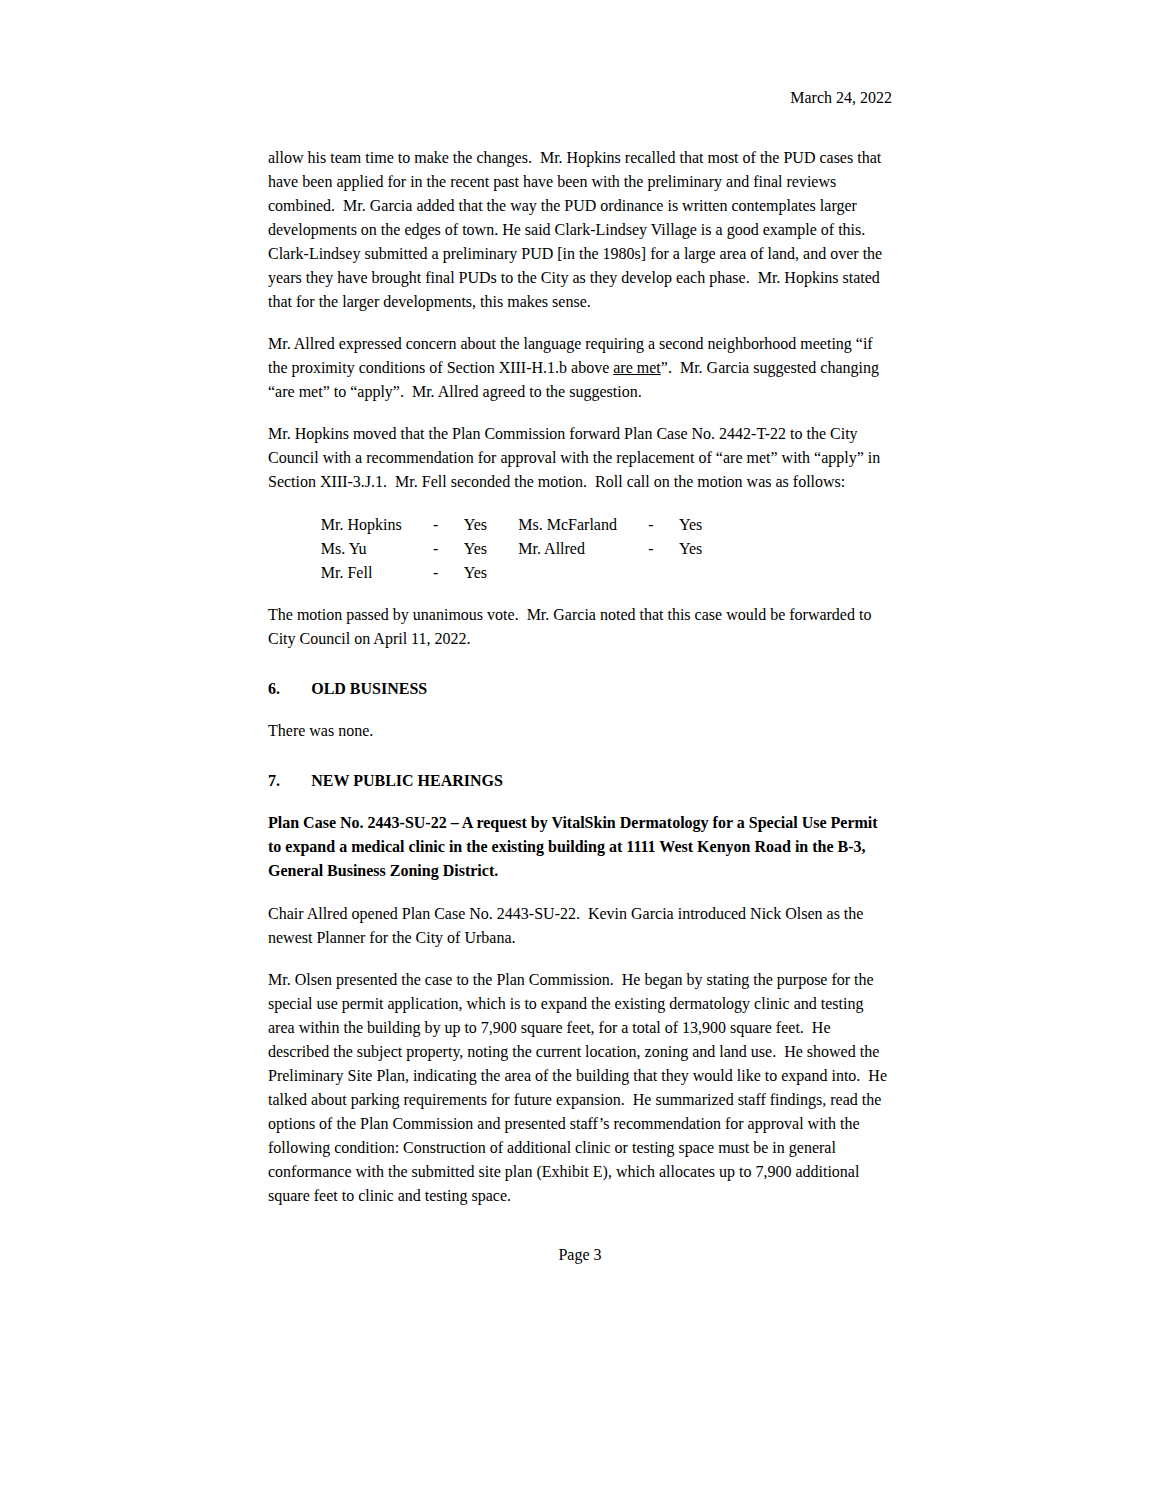March 24, 2022
allow his team time to make the changes. Mr. Hopkins recalled that most of the PUD cases that have been applied for in the recent past have been with the preliminary and final reviews combined. Mr. Garcia added that the way the PUD ordinance is written contemplates larger developments on the edges of town. He said Clark-Lindsey Village is a good example of this. Clark-Lindsey submitted a preliminary PUD [in the 1980s] for a large area of land, and over the years they have brought final PUDs to the City as they develop each phase. Mr. Hopkins stated that for the larger developments, this makes sense.
Mr. Allred expressed concern about the language requiring a second neighborhood meeting “if the proximity conditions of Section XIII-H.1.b above are met”. Mr. Garcia suggested changing “are met” to “apply”. Mr. Allred agreed to the suggestion.
Mr. Hopkins moved that the Plan Commission forward Plan Case No. 2442-T-22 to the City Council with a recommendation for approval with the replacement of “are met” with “apply” in Section XIII-3.J.1. Mr. Fell seconded the motion. Roll call on the motion was as follows:
| Mr. Hopkins | - | Yes | Ms. McFarland | - | Yes |
| Ms. Yu | - | Yes | Mr. Allred | - | Yes |
| Mr. Fell | - | Yes | | | |
The motion passed by unanimous vote. Mr. Garcia noted that this case would be forwarded to City Council on April 11, 2022.
6. OLD BUSINESS
There was none.
7. NEW PUBLIC HEARINGS
Plan Case No. 2443-SU-22 – A request by VitalSkin Dermatology for a Special Use Permit to expand a medical clinic in the existing building at 1111 West Kenyon Road in the B-3, General Business Zoning District.
Chair Allred opened Plan Case No. 2443-SU-22. Kevin Garcia introduced Nick Olsen as the newest Planner for the City of Urbana.
Mr. Olsen presented the case to the Plan Commission. He began by stating the purpose for the special use permit application, which is to expand the existing dermatology clinic and testing area within the building by up to 7,900 square feet, for a total of 13,900 square feet. He described the subject property, noting the current location, zoning and land use. He showed the Preliminary Site Plan, indicating the area of the building that they would like to expand into. He talked about parking requirements for future expansion. He summarized staff findings, read the options of the Plan Commission and presented staff’s recommendation for approval with the following condition: Construction of additional clinic or testing space must be in general conformance with the submitted site plan (Exhibit E), which allocates up to 7,900 additional square feet to clinic and testing space.
Page 3